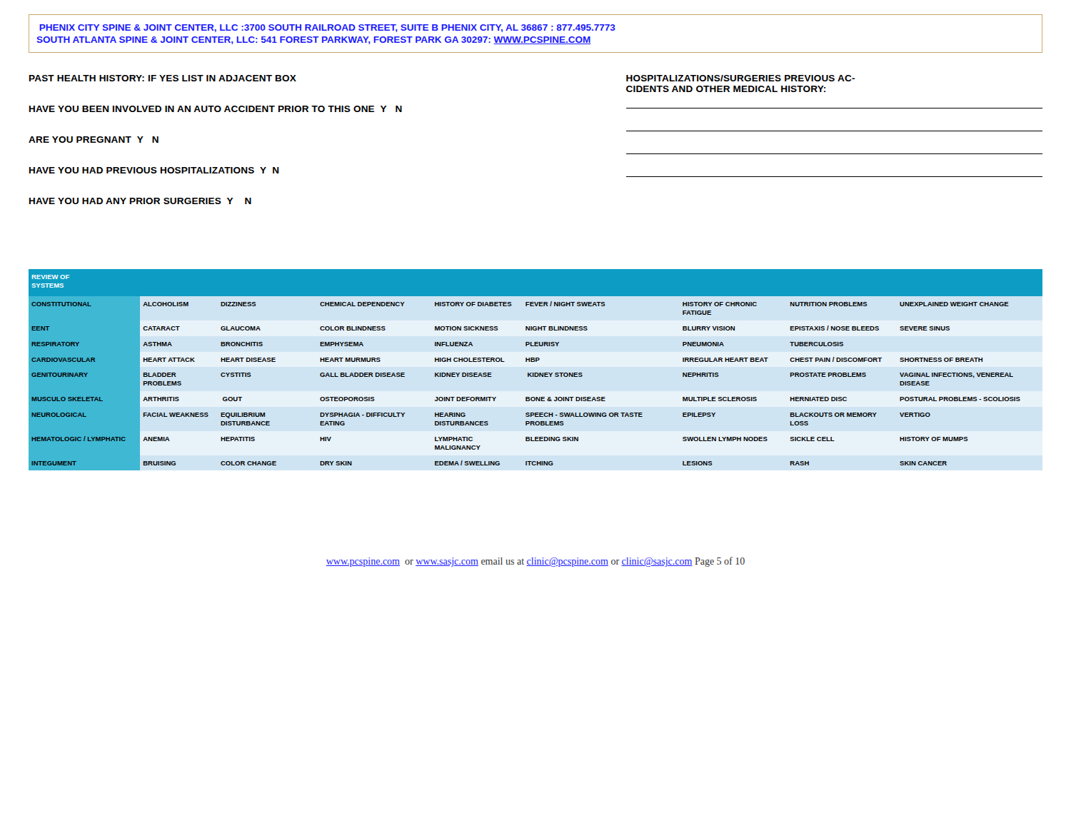PHENIX CITY SPINE & JOINT CENTER, LLC :3700 SOUTH RAILROAD STREET, SUITE B PHENIX CITY, AL 36867 : 877.495.7773
SOUTH ATLANTA SPINE & JOINT CENTER, LLC: 541 FOREST PARKWAY, FOREST PARK GA 30297: WWW.PCSPINE.COM
PAST HEALTH HISTORY: IF YES LIST IN ADJACENT BOX
HAVE YOU BEEN INVOLVED IN AN AUTO ACCIDENT PRIOR TO THIS ONE Y N
ARE YOU PREGNANT Y N
HAVE YOU HAD PREVIOUS HOSPITALIZATIONS Y N
HAVE YOU HAD ANY PRIOR SURGERIES Y N
HOSPITALIZATIONS/SURGERIES PREVIOUS AC-
CIDENTS AND OTHER MEDICAL HISTORY:
| REVIEW OF SYSTEMS | | | | | | | | |
| CONSTITUTIONAL | ALCOHOLISM | DIZZINESS | CHEMICAL DEPENDENCY | HISTORY OF DIABETES | FEVER / NIGHT SWEATS | HISTORY OF CHRONIC FATIGUE | NUTRITION PROBLEMS | UNEXPLAINED WEIGHT CHANGE |
| EENT | CATARACT | GLAUCOMA | COLOR BLINDNESS | MOTION SICKNESS | NIGHT BLINDNESS | BLURRY VISION | EPISTAXIS / NOSE BLEEDS | SEVERE SINUS |
| RESPIRATORY | ASTHMA | BRONCHITIS | EMPHYSEMA | INFLUENZA | PLEURISY | PNEUMONIA | TUBERCULOSIS | |
| CARDIOVASCULAR | HEART ATTACK | HEART DISEASE | HEART MURMURS | HIGH CHOLESTEROL | HBP | IRREGULAR HEART BEAT | CHEST PAIN / DISCOMFORT | SHORTNESS OF BREATH |
| GENITOURINARY | BLADDER PROBLEMS | CYSTITIS | GALL BLADDER DISEASE | KIDNEY DISEASE | KIDNEY STONES | NEPHRITIS | PROSTATE PROBLEMS | VAGINAL INFECTIONS, VENEREAL DISEASE |
| MUSCULO SKELETAL | ARTHRITIS | GOUT | OSTEOPOROSIS | JOINT DEFORMITY | BONE & JOINT DISEASE | MULTIPLE SCLEROSIS | HERNIATED DISC | POSTURAL PROBLEMS - SCOLIOSIS |
| NEUROLOGICAL | FACIAL WEAKNESS | EQUILIBRIUM DISTURBANCE | DYSPHAGIA - DIFFICULTY EATING | HEARING DISTURBANCES | SPEECH - SWALLOWING OR TASTE PROBLEMS | EPILEPSY | BLACKOUTS OR MEMORY LOSS | VERTIGO |
| HEMATOLOGIC / LYMPHATIC | ANEMIA | HEPATITIS | HIV | LYMPHATIC MALIGNANCY | BLEEDING SKIN | SWOLLEN LYMPH NODES | SICKLE CELL | HISTORY OF MUMPS |
| INTEGUMENT | BRUISING | COLOR CHANGE | DRY SKIN | EDEMA / SWELLING | ITCHING | LESIONS | RASH | SKIN CANCER |
www.pcspine.com or www.sasjc.com email us at clinic@pcspine.com or clinic@sasjc.com Page 5 of 10